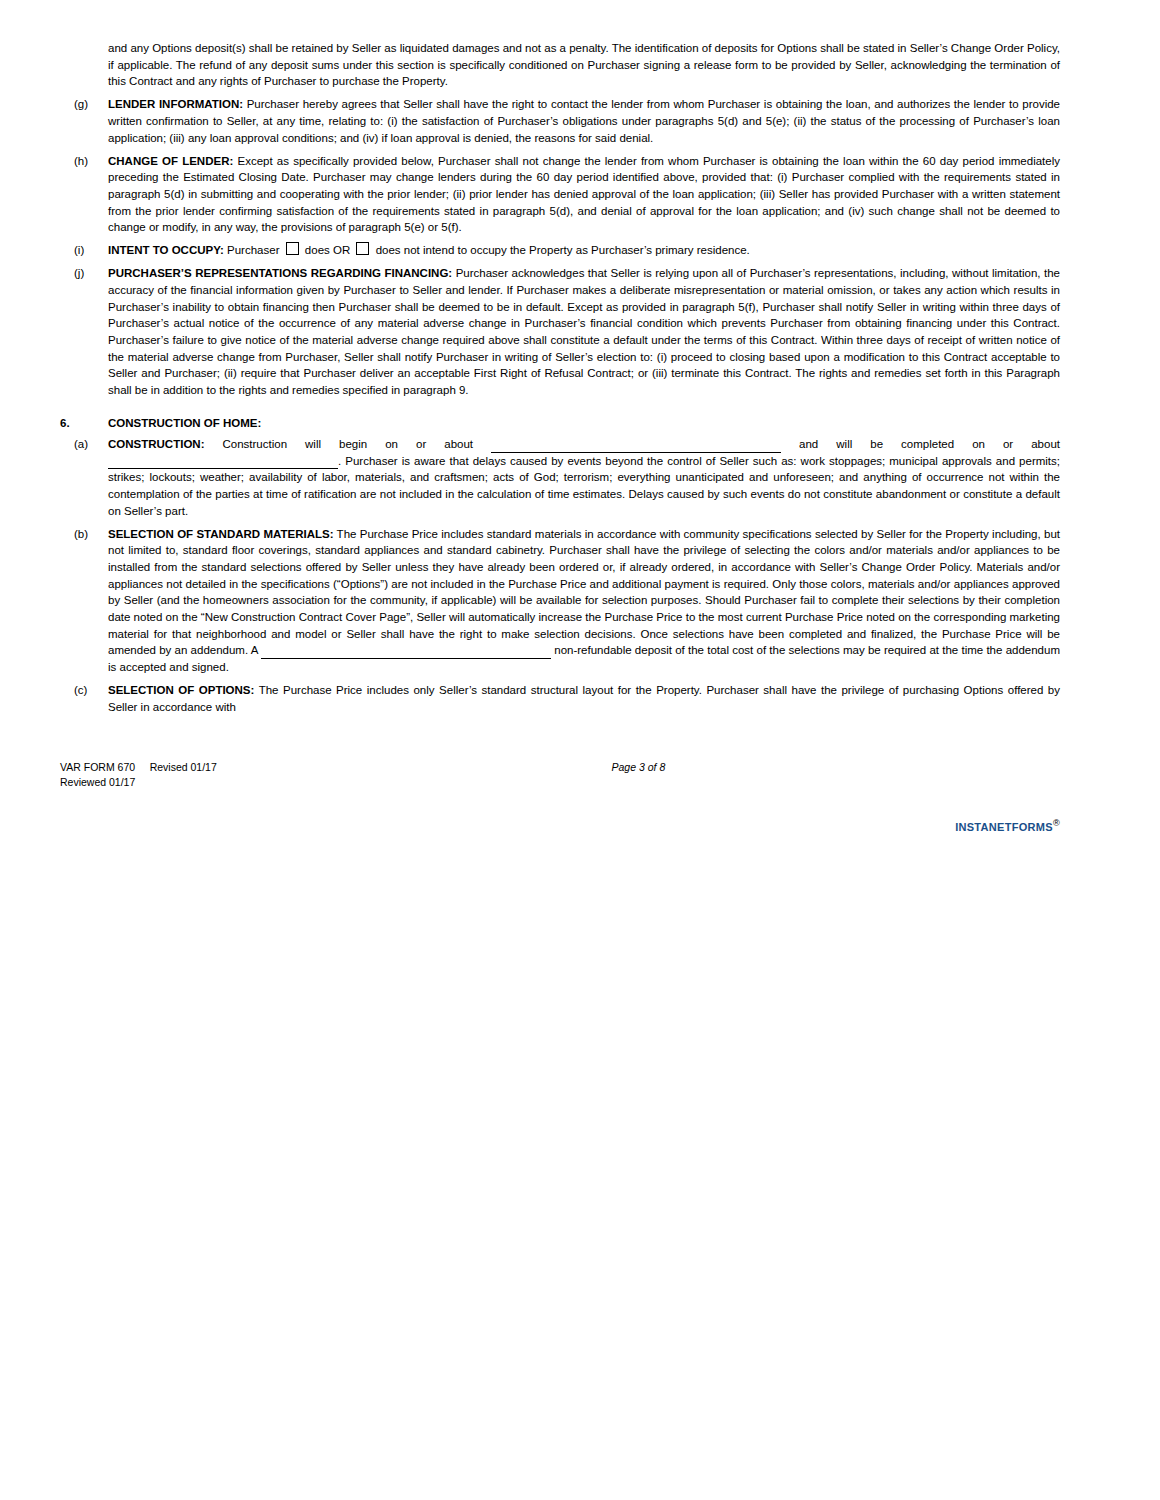and any Options deposit(s) shall be retained by Seller as liquidated damages and not as a penalty. The identification of deposits for Options shall be stated in Seller’s Change Order Policy, if applicable. The refund of any deposit sums under this section is specifically conditioned on Purchaser signing a release form to be provided by Seller, acknowledging the termination of this Contract and any rights of Purchaser to purchase the Property.
(g)
LENDER INFORMATION: Purchaser hereby agrees that Seller shall have the right to contact the lender from whom Purchaser is obtaining the loan, and authorizes the lender to provide written confirmation to Seller, at any time, relating to: (i) the satisfaction of Purchaser’s obligations under paragraphs 5(d) and 5(e); (ii) the status of the processing of Purchaser’s loan application; (iii) any loan approval conditions; and (iv) if loan approval is denied, the reasons for said denial.
(h)
CHANGE OF LENDER: Except as specifically provided below, Purchaser shall not change the lender from whom Purchaser is obtaining the loan within the 60 day period immediately preceding the Estimated Closing Date. Purchaser may change lenders during the 60 day period identified above, provided that: (i) Purchaser complied with the requirements stated in paragraph 5(d) in submitting and cooperating with the prior lender; (ii) prior lender has denied approval of the loan application; (iii) Seller has provided Purchaser with a written statement from the prior lender confirming satisfaction of the requirements stated in paragraph 5(d), and denial of approval for the loan application; and (iv) such change shall not be deemed to change or modify, in any way, the provisions of paragraph 5(e) or 5(f).
(i)
INTENT TO OCCUPY: Purchaser does OR does not intend to occupy the Property as Purchaser’s primary residence.
(j)
PURCHASER’S REPRESENTATIONS REGARDING FINANCING: Purchaser acknowledges that Seller is relying upon all of Purchaser’s representations, including, without limitation, the accuracy of the financial information given by Purchaser to Seller and lender. If Purchaser makes a deliberate misrepresentation or material omission, or takes any action which results in Purchaser’s inability to obtain financing then Purchaser shall be deemed to be in default. Except as provided in paragraph 5(f), Purchaser shall notify Seller in writing within three days of Purchaser’s actual notice of the occurrence of any material adverse change in Purchaser’s financial condition which prevents Purchaser from obtaining financing under this Contract. Purchaser’s failure to give notice of the material adverse change required above shall constitute a default under the terms of this Contract. Within three days of receipt of written notice of the material adverse change from Purchaser, Seller shall notify Purchaser in writing of Seller’s election to: (i) proceed to closing based upon a modification to this Contract acceptable to Seller and Purchaser; (ii) require that Purchaser deliver an acceptable First Right of Refusal Contract; or (iii) terminate this Contract. The rights and remedies set forth in this Paragraph shall be in addition to the rights and remedies specified in paragraph 9.
6. CONSTRUCTION OF HOME:
(a)
CONSTRUCTION: Construction will begin on or about and will be completed on or about . Purchaser is aware that delays caused by events beyond the control of Seller such as: work stoppages; municipal approvals and permits; strikes; lockouts; weather; availability of labor, materials, and craftsmen; acts of God; terrorism; everything unanticipated and unforeseen; and anything of occurrence not within the contemplation of the parties at time of ratification are not included in the calculation of time estimates. Delays caused by such events do not constitute abandonment or constitute a default on Seller’s part.
(b)
SELECTION OF STANDARD MATERIALS: The Purchase Price includes standard materials in accordance with community specifications selected by Seller for the Property including, but not limited to, standard floor coverings, standard appliances and standard cabinetry. Purchaser shall have the privilege of selecting the colors and/or materials and/or appliances to be installed from the standard selections offered by Seller unless they have already been ordered or, if already ordered, in accordance with Seller’s Change Order Policy. Materials and/or appliances not detailed in the specifications (“Options”) are not included in the Purchase Price and additional payment is required. Only those colors, materials and/or appliances approved by Seller (and the homeowners association for the community, if applicable) will be available for selection purposes. Should Purchaser fail to complete their selections by their completion date noted on the “New Construction Contract Cover Page”, Seller will automatically increase the Purchase Price to the most current Purchase Price noted on the corresponding marketing material for that neighborhood and model or Seller shall have the right to make selection decisions. Once selections have been completed and finalized, the Purchase Price will be amended by an addendum. A non-refundable deposit of the total cost of the selections may be required at the time the addendum is accepted and signed.
(c)
SELECTION OF OPTIONS: The Purchase Price includes only Seller’s standard structural layout for the Property. Purchaser shall have the privilege of purchasing Options offered by Seller in accordance with
VAR FORM 670 Revised 01/17
Reviewed 01/17
Page 3 of 8
INSTANET FORMS®